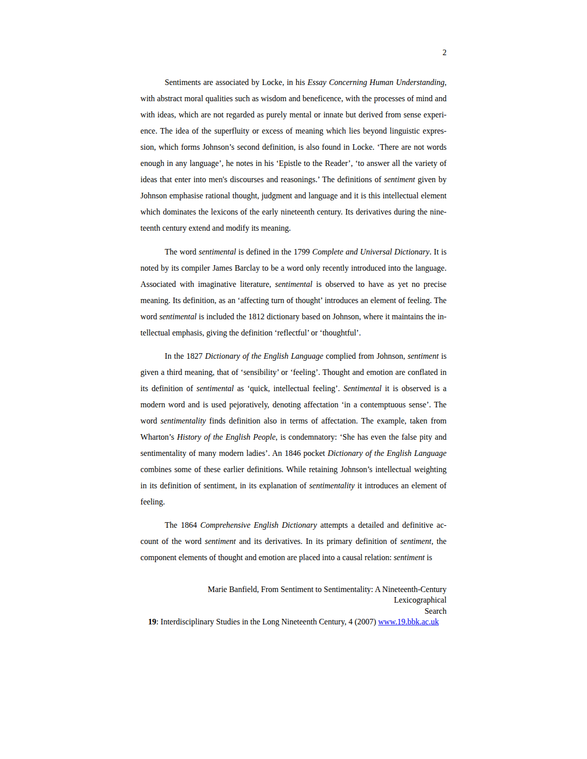2
Sentiments are associated by Locke, in his Essay Concerning Human Understanding, with abstract moral qualities such as wisdom and beneficence, with the processes of mind and with ideas, which are not regarded as purely mental or innate but derived from sense experience. The idea of the superfluity or excess of meaning which lies beyond linguistic expression, which forms Johnson’s second definition, is also found in Locke. ‘There are not words enough in any language’, he notes in his ‘Epistle to the Reader’, ‘to answer all the variety of ideas that enter into men's discourses and reasonings.’ The definitions of sentiment given by Johnson emphasise rational thought, judgment and language and it is this intellectual element which dominates the lexicons of the early nineteenth century. Its derivatives during the nineteenth century extend and modify its meaning.
The word sentimental is defined in the 1799 Complete and Universal Dictionary. It is noted by its compiler James Barclay to be a word only recently introduced into the language. Associated with imaginative literature, sentimental is observed to have as yet no precise meaning. Its definition, as an ‘affecting turn of thought’ introduces an element of feeling. The word sentimental is included the 1812 dictionary based on Johnson, where it maintains the intellectual emphasis, giving the definition ‘reflectful’ or ‘thoughtful’.
In the 1827 Dictionary of the English Language complied from Johnson, sentiment is given a third meaning, that of ‘sensibility’ or ‘feeling’. Thought and emotion are conflated in its definition of sentimental as ‘quick, intellectual feeling’. Sentimental it is observed is a modern word and is used pejoratively, denoting affectation ‘in a contemptuous sense’. The word sentimentality finds definition also in terms of affectation. The example, taken from Wharton’s History of the English People, is condemnatory: ‘She has even the false pity and sentimentality of many modern ladies’. An 1846 pocket Dictionary of the English Language combines some of these earlier definitions. While retaining Johnson’s intellectual weighting in its definition of sentiment, in its explanation of sentimentality it introduces an element of feeling.
The 1864 Comprehensive English Dictionary attempts a detailed and definitive account of the word sentiment and its derivatives. In its primary definition of sentiment, the component elements of thought and emotion are placed into a causal relation: sentiment is
Marie Banfield, From Sentiment to Sentimentality: A Nineteenth-Century Lexicographical
Search
19: Interdisciplinary Studies in the Long Nineteenth Century, 4 (2007) www.19.bbk.ac.uk